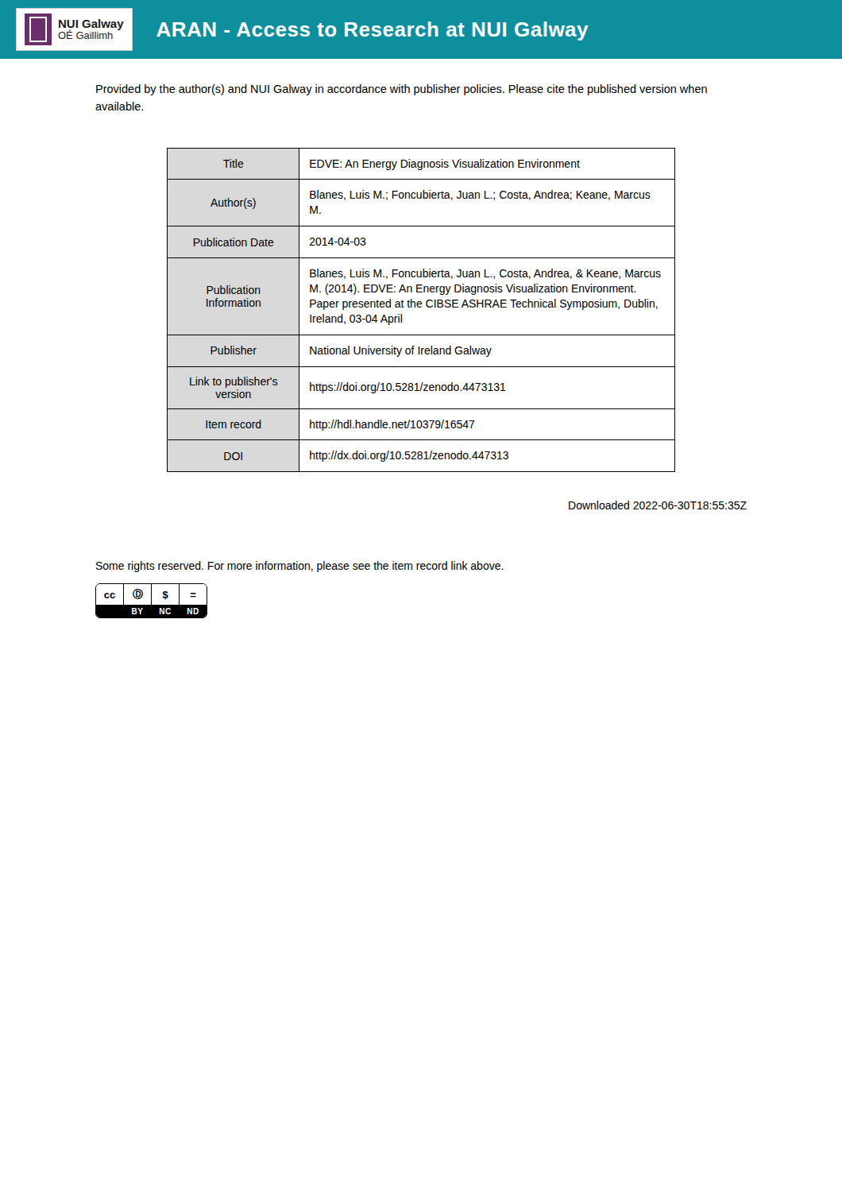NUI Galway
OÉ Gaillimh
ARAN - Access to Research at NUI Galway
Provided by the author(s) and NUI Galway in accordance with publisher policies. Please cite the published version when available.
| Title | EDVE: An Energy Diagnosis Visualization Environment |
| Author(s) | Blanes, Luis M.; Foncubierta, Juan L.; Costa, Andrea; Keane, Marcus M. |
| Publication Date | 2014-04-03 |
| Publication Information | Blanes, Luis M., Foncubierta, Juan L., Costa, Andrea, & Keane, Marcus M. (2014). EDVE: An Energy Diagnosis Visualization Environment. Paper presented at the CIBSE ASHRAE Technical Symposium, Dublin, Ireland, 03-04 April |
| Publisher | National University of Ireland Galway |
| Link to publisher's version | https://doi.org/10.5281/zenodo.4473131 |
| Item record | http://hdl.handle.net/10379/16547 |
| DOI | http://dx.doi.org/10.5281/zenodo.447313 |
Downloaded 2022-06-30T18:55:35Z
Some rights reserved. For more information, please see the item record link above.
cc
Ⓓ
$
=
BY
NC
ND